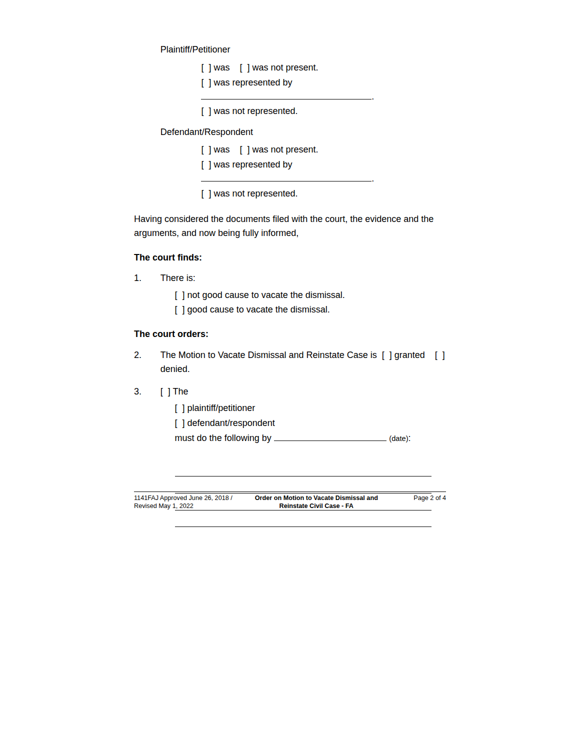Plaintiff/Petitioner
[ ] was [ ] was not present.
[ ] was represented by .
[ ] was not represented.
Defendant/Respondent
[ ] was [ ] was not present.
[ ] was represented by .
[ ] was not represented.
Having considered the documents filed with the court, the evidence and the arguments, and now being fully informed,
The court finds:
1.
There is:
[ ] not good cause to vacate the dismissal.
[ ] good cause to vacate the dismissal.
The court orders:
2.
The Motion to Vacate Dismissal and Reinstate Case is [ ] granted [ ] denied.
3.
[ ] The
[ ] plaintiff/petitioner
[ ] defendant/respondent
must do the following by (date):
1141FAJ Approved June 26, 2018 /
Revised May 1, 2022
Order on Motion to Vacate Dismissal and
Reinstate Civil Case - FA
Page 2 of 4